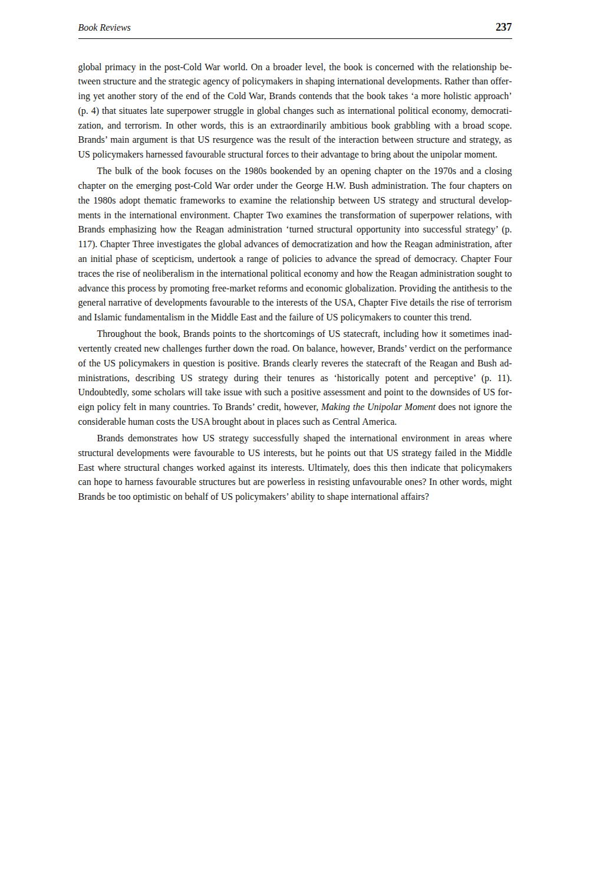Book Reviews 237
global primacy in the post-Cold War world. On a broader level, the book is concerned with the relationship between structure and the strategic agency of policymakers in shaping international developments. Rather than offering yet another story of the end of the Cold War, Brands contends that the book takes ‘a more holistic approach’ (p. 4) that situates late superpower struggle in global changes such as international political economy, democratization, and terrorism. In other words, this is an extraordinarily ambitious book grabbling with a broad scope. Brands’ main argument is that US resurgence was the result of the interaction between structure and strategy, as US policymakers harnessed favourable structural forces to their advantage to bring about the unipolar moment.
The bulk of the book focuses on the 1980s bookended by an opening chapter on the 1970s and a closing chapter on the emerging post-Cold War order under the George H.W. Bush administration. The four chapters on the 1980s adopt thematic frameworks to examine the relationship between US strategy and structural developments in the international environment. Chapter Two examines the transformation of superpower relations, with Brands emphasizing how the Reagan administration ‘turned structural opportunity into successful strategy’ (p. 117). Chapter Three investigates the global advances of democratization and how the Reagan administration, after an initial phase of scepticism, undertook a range of policies to advance the spread of democracy. Chapter Four traces the rise of neoliberalism in the international political economy and how the Reagan administration sought to advance this process by promoting free-market reforms and economic globalization. Providing the antithesis to the general narrative of developments favourable to the interests of the USA, Chapter Five details the rise of terrorism and Islamic fundamentalism in the Middle East and the failure of US policymakers to counter this trend.
Throughout the book, Brands points to the shortcomings of US statecraft, including how it sometimes inadvertently created new challenges further down the road. On balance, however, Brands’ verdict on the performance of the US policymakers in question is positive. Brands clearly reveres the statecraft of the Reagan and Bush administrations, describing US strategy during their tenures as ‘historically potent and perceptive’ (p. 11). Undoubtedly, some scholars will take issue with such a positive assessment and point to the downsides of US foreign policy felt in many countries. To Brands’ credit, however, Making the Unipolar Moment does not ignore the considerable human costs the USA brought about in places such as Central America.
Brands demonstrates how US strategy successfully shaped the international environment in areas where structural developments were favourable to US interests, but he points out that US strategy failed in the Middle East where structural changes worked against its interests. Ultimately, does this then indicate that policymakers can hope to harness favourable structures but are powerless in resisting unfavourable ones? In other words, might Brands be too optimistic on behalf of US policymakers’ ability to shape international affairs?